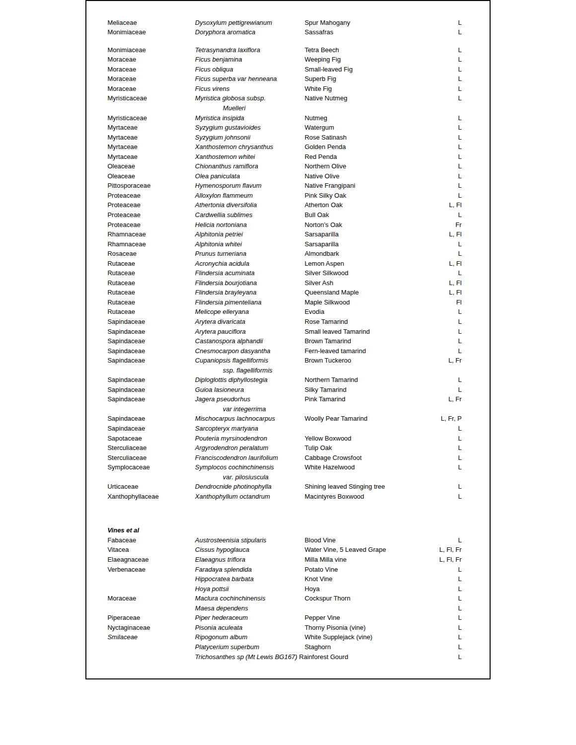| Meliaceae | Dysoxylum pettigrewianum | Spur Mahogany | L |
| Monimiaceae | Doryphora aromatica | Sassafras | L |
| Monimiaceae | Tetrasynandra laxiflora | Tetra Beech | L |
| Moraceae | Ficus benjamina | Weeping Fig | L |
| Moraceae | Ficus obliqua | Small-leaved Fig | L |
| Moraceae | Ficus superba var henneana | Superb Fig | L |
| Moraceae | Ficus virens | White Fig | L |
| Myristicaceae | Myristica globosa subsp. | Native Nutmeg | L |
| | Muelleri | | |
| Myristicaceae | Myristica insipida | Nutmeg | L |
| Myrtaceae | Syzygium gustavioides | Watergum | L |
| Myrtaceae | Syzygium johnsonii | Rose Satinash | L |
| Myrtaceae | Xanthostemon chrysanthus | Golden Penda | L |
| Myrtaceae | Xanthostemon whitei | Red Penda | L |
| Oleaceae | Chionanthus ramiflora | Northern Olive | L |
| Oleaceae | Olea paniculata | Native Olive | L |
| Pittosporaceae | Hymenosporum flavum | Native Frangipani | L |
| Proteaceae | Alloxylon flammeum | Pink Silky Oak | L |
| Proteaceae | Athertonia diversifolia | Atherton Oak | L, Fl |
| Proteaceae | Cardwellia sublimes | Bull Oak | L |
| Proteaceae | Helicia nortoniana | Norton’s Oak | Fr |
| Rhamnaceae | Alphitonia petriei | Sarsaparilla | L, Fl |
| Rhamnaceae | Alphitonia whitei | Sarsaparilla | L |
| Rosaceae | Prunus turneriana | Almondbark | L |
| Rutaceae | Acronychia acidula | Lemon Aspen | L, Fl |
| Rutaceae | Flindersia acuminata | Silver Silkwood | L |
| Rutaceae | Flindersia bourjotiana | Silver Ash | L, Fl |
| Rutaceae | Flindersia brayleyana | Queensland Maple | L, Fl |
| Rutaceae | Flindersia pimenteliana | Maple Silkwood | Fl |
| Rutaceae | Melicope elleryana | Evodia | L |
| Sapindaceae | Arytera divaricata | Rose Tamarind | L |
| Sapindaceae | Arytera pauciflora | Small leaved Tamarind | L |
| Sapindaceae | Castanospora alphandii | Brown Tamarind | L |
| Sapindaceae | Cnesmocarpon dasyantha | Fern-leaved tamarind | L |
| Sapindaceae | Cupaniopsis flagelliformis | Brown Tuckeroo | L, Fr |
| | ssp. flagelliformis | | |
| Sapindaceae | Diploglottis diphyllostegia | Northern Tamarind | L |
| Sapindaceae | Guioa lasioneura | Silky Tamarind | L |
| Sapindaceae | Jagera pseudorhus | Pink Tamarind | L, Fr |
| | var integerrima | | |
| Sapindaceae | Mischocarpus lachnocarpus | Woolly Pear Tamarind | L, Fr, P |
| Sapindaceae | Sarcopteryx martyana | | L |
| Sapotaceae | Pouteria myrsinodendron | Yellow Boxwood | L |
| Sterculiaceae | Argyrodendron peralatum | Tulip Oak | L |
| Sterculiaceae | Franciscodendron laurifolium | Cabbage Crowsfoot | L |
| Symplocaceae | Symplocos cochinchinensis | White Hazelwood | L |
| | var. pilosiuscula | | |
| Urticaceae | Dendrocnide photinophylla | Shining leaved Stinging tree | L |
| Xanthophyllaceae | Xanthophyllum octandrum | Macintyres Boxwood | L |
| Vines et al |
| Fabaceae | Austrosteenisia stipularis | Blood Vine | L |
| Vitacea | Cissus hypoglauca | Water Vine, 5 Leaved Grape | L, Fl, Fr |
| Elaeagnaceae | Elaeagnus triflora | Milla Milla vine | L, Fl, Fr |
| Verbenaceae | Faradaya splendida | Potato Vine | L |
| | Hippocratea barbata | Knot Vine | L |
| | Hoya pottsii | Hoya | L |
| Moraceae | Maclura cochinchinensis | Cockspur Thorn | L |
| | Maesa dependens | | L |
| Piperaceae | Piper hederaceum | Pepper Vine | L |
| Nyctaginaceae | Pisonia aculeata | Thorny Pisonia (vine) | L |
| Smilaceae | Ripogonum album | White Supplejack (vine) | L |
| | Platycerium superbum | Staghorn | L |
| | Trichosanthes sp (Mt Lewis BG167) Rainforest Gourd | L |